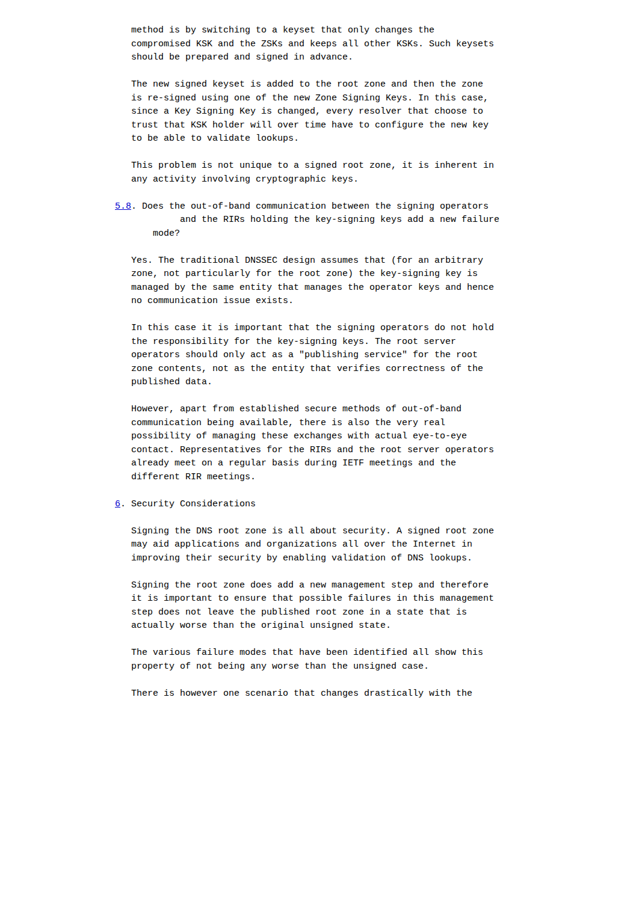method is by switching to a keyset that only changes the compromised KSK and the ZSKs and keeps all other KSKs. Such keysets should be prepared and signed in advance.
The new signed keyset is added to the root zone and then the zone is re-signed using one of the new Zone Signing Keys. In this case, since a Key Signing Key is changed, every resolver that choose to trust that KSK holder will over time have to configure the new key to be able to validate lookups.
This problem is not unique to a signed root zone, it is inherent in any activity involving cryptographic keys.
5.8. Does the out-of-band communication between the signing operators and the RIRs holding the key-signing keys add a new failure mode?
Yes. The traditional DNSSEC design assumes that (for an arbitrary zone, not particularly for the root zone) the key-signing key is managed by the same entity that manages the operator keys and hence no communication issue exists.
In this case it is important that the signing operators do not hold the responsibility for the key-signing keys. The root server operators should only act as a "publishing service" for the root zone contents, not as the entity that verifies correctness of the published data.
However, apart from established secure methods of out-of-band communication being available, there is also the very real possibility of managing these exchanges with actual eye-to-eye contact. Representatives for the RIRs and the root server operators already meet on a regular basis during IETF meetings and the different RIR meetings.
6. Security Considerations
Signing the DNS root zone is all about security. A signed root zone may aid applications and organizations all over the Internet in improving their security by enabling validation of DNS lookups.
Signing the root zone does add a new management step and therefore it is important to ensure that possible failures in this management step does not leave the published root zone in a state that is actually worse than the original unsigned state.
The various failure modes that have been identified all show this property of not being any worse than the unsigned case.
There is however one scenario that changes drastically with the